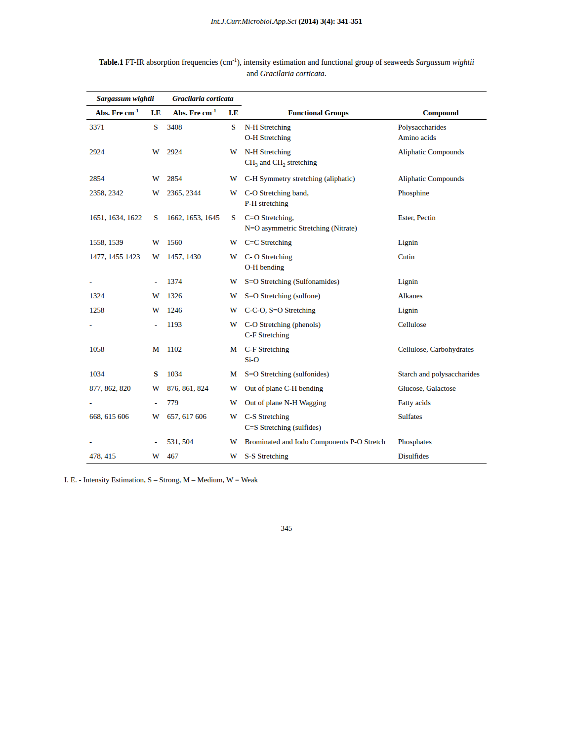Int.J.Curr.Microbiol.App.Sci (2014) 3(4): 341-351
Table.1 FT-IR absorption frequencies (cm-1), intensity estimation and functional group of seaweeds Sargassum wightii and Gracilaria corticata.
| Sargassum wightii | Gracilaria corticata | Functional Groups | Compound |
| --- | --- | --- | --- |
| Abs. Fre cm -1 | I.E | Abs. Fre cm -1 | I.E |
| 3371 | S | 3408 | S | N-H Stretching O-H Stretching | Polysaccharides Amino acids |
| 2924 | W | 2924 | W | N-H Stretching CH 3 and CH 2 stretching | Aliphatic Compounds |
| 2854 | W | 2854 | W | C-H Symmetry stretching (aliphatic) | Aliphatic Compounds |
| 2358, 2342 | W | 2365, 2344 | W | C-O Stretching band, P-H stretching | Phosphine |
| 1651, 1634, 1622 | S | 1662, 1653, 1645 | S | C=O Stretching, N=O asymmetric Stretching (Nitrate) | Ester, Pectin |
| 1558, 1539 | W | 1560 | W | C=C Stretching | Lignin |
| 1477, 1455 1423 | W | 1457, 1430 | W | C- O Stretching O-H bending | Cutin |
| - | - | 1374 | W | S=O Stretching (Sulfonamides) | Lignin |
| 1324 | W | 1326 | W | S=O Stretching (sulfone) | Alkanes |
| 1258 | W | 1246 | W | C-C-O, S=O Stretching | Lignin |
| - | - | 1193 | W | C-O Stretching (phenols) C-F Stretching | Cellulose |
| 1058 | M | 1102 | M | C-F Stretching Si-O | Cellulose, Carbohydrates |
| 1034 | S | 1034 | M | S=O Stretching (sulfonides) | Starch and polysaccharides |
| 877, 862, 820 | W | 876, 861, 824 | W | Out of plane C-H bending | Glucose, Galactose |
| - | - | 779 | W | Out of plane N-H Wagging | Fatty acids |
| 668, 615 606 | W | 657, 617 606 | W | C-S Stretching C=S Stretching (sulfides) | Sulfates |
| - | - | 531, 504 | W | Brominated and Iodo Components P-O Stretch | Phosphates |
| 478, 415 | W | 467 | W | S-S Stretching | Disulfides |
I. E. - Intensity Estimation, S – Strong, M – Medium, W = Weak
345